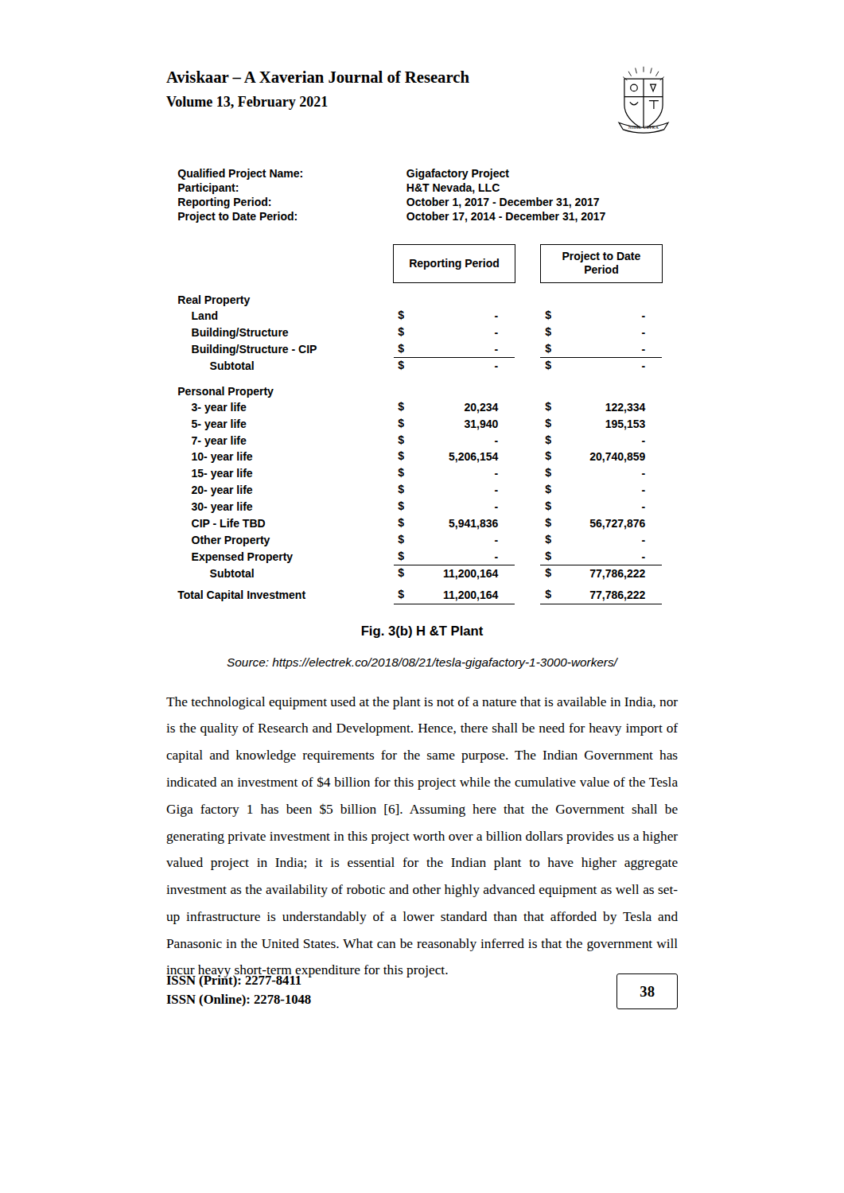Aviskaar – A Xaverian Journal of Research
Volume 13, February 2021
NIHIL ULTRA
| Qualified Project Name: | Gigafactory Project |
| Participant: | H&T Nevada, LLC |
| Reporting Period: | October 1, 2017 - December 31, 2017 |
| Project to Date Period: | October 17, 2014 - December 31, 2017 |
| | | Reporting Period | | Project to Date Period |
| --- | --- | --- | --- | --- |
| Real Property | | | | |
| Land | | $ - | | $ - |
| Building/Structure | | $ - | | $ - |
| Building/Structure - CIP | | $ - | | $ - |
| Subtotal | | $ - | | $ - |
| Personal Property | | | | |
| 3- year life | | $ 20,234 | | $ 122,334 |
| 5- year life | | $ 31,940 | | $ 195,153 |
| 7- year life | | $ - | | $ - |
| 10- year life | | $ 5,206,154 | | $ 20,740,859 |
| 15- year life | | $ - | | $ - |
| 20- year life | | $ - | | $ - |
| 30- year life | | $ - | | $ - |
| CIP - Life TBD | | $ 5,941,836 | | $ 56,727,876 |
| Other Property | | $ - | | $ - |
| Expensed Property | | $ - | | $ - |
| Subtotal | | $ 11,200,164 | | $ 77,786,222 |
| Total Capital Investment | | $ 11,200,164 | | $ 77,786,222 |
Fig. 3(b) H &T Plant
Source: https://electrek.co/2018/08/21/tesla-gigafactory-1-3000-workers/
The technological equipment used at the plant is not of a nature that is available in India, nor is the quality of Research and Development. Hence, there shall be need for heavy import of capital and knowledge requirements for the same purpose. The Indian Government has indicated an investment of $4 billion for this project while the cumulative value of the Tesla Giga factory 1 has been $5 billion [6]. Assuming here that the Government shall be generating private investment in this project worth over a billion dollars provides us a higher valued project in India; it is essential for the Indian plant to have higher aggregate investment as the availability of robotic and other highly advanced equipment as well as set-up infrastructure is understandably of a lower standard than that afforded by Tesla and Panasonic in the United States. What can be reasonably inferred is that the government will incur heavy short-term expenditure for this project.
ISSN (Print): 2277-8411
ISSN (Online): 2278-1048
38